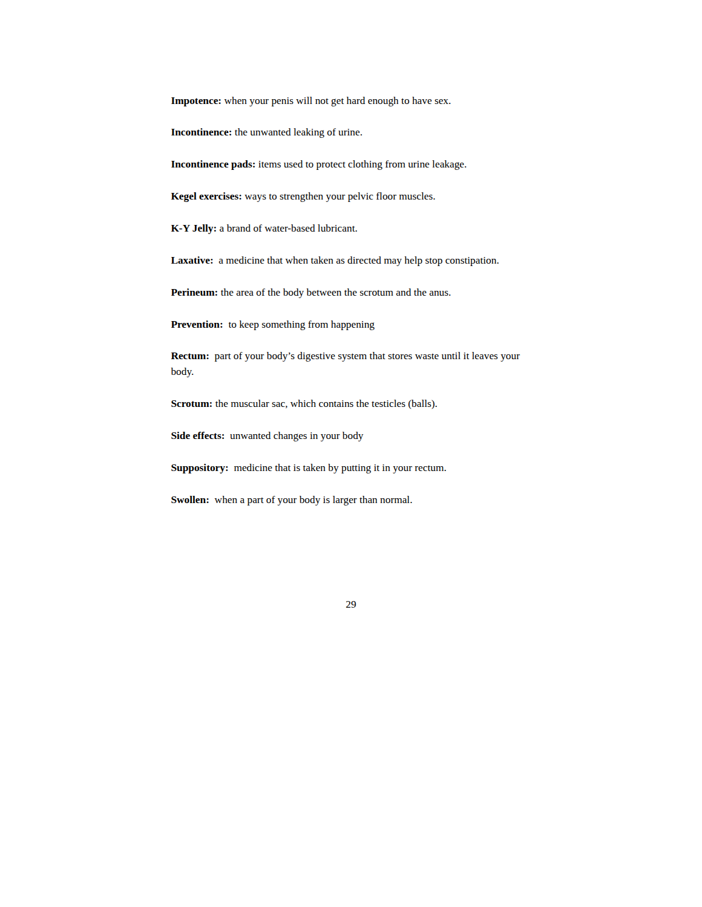Impotence:
when your penis will not get hard enough to have sex.
Incontinence:
the unwanted leaking of urine.
Incontinence pads:
items used to protect clothing from urine leakage.
Kegel exercises:
ways to strengthen your pelvic floor muscles.
K-Y Jelly:
a brand of water-based lubricant.
Laxative:
a medicine that when taken as directed may help stop constipation.
Perineum:
the area of the body between the scrotum and the anus.
Prevention:
to keep something from happening
Rectum:
part of your body’s digestive system that stores waste until it leaves your body.
Scrotum:
the muscular sac, which contains the testicles (balls).
Side effects:
unwanted changes in your body
Suppository:
medicine that is taken by putting it in your rectum.
Swollen:
when a part of your body is larger than normal.
29